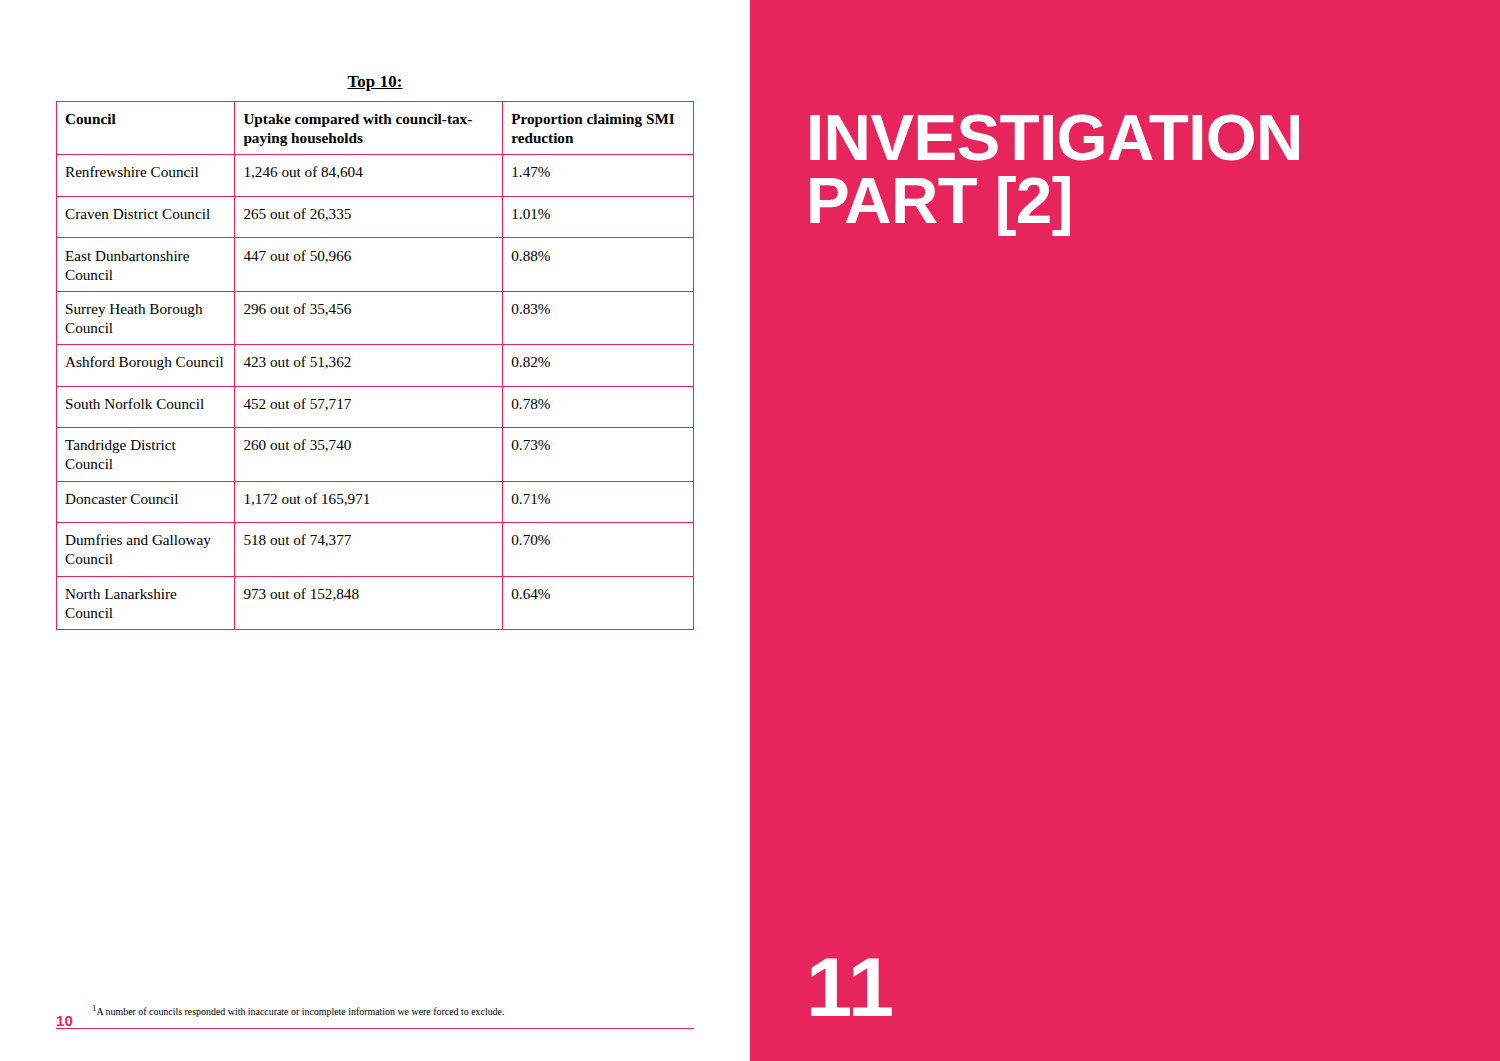Top 10:
| Council | Uptake compared with council-tax-paying households | Proportion claiming SMI reduction |
| --- | --- | --- |
| Renfrewshire Council | 1,246 out of 84,604 | 1.47% |
| Craven District Council | 265 out of 26,335 | 1.01% |
| East Dunbartonshire Council | 447 out of 50,966 | 0.88% |
| Surrey Heath Borough Council | 296 out of 35,456 | 0.83% |
| Ashford Borough Council | 423 out of 51,362 | 0.82% |
| South Norfolk Council | 452 out of 57,717 | 0.78% |
| Tandridge District Council | 260 out of 35,740 | 0.73% |
| Doncaster Council | 1,172 out of 165,971 | 0.71% |
| Dumfries and Galloway Council | 518 out of 74,377 | 0.70% |
| North Lanarkshire Council | 973 out of 152,848 | 0.64% |
10
1A number of councils responded with inaccurate or incomplete information we were forced to exclude.
Investigation Part [2]
11